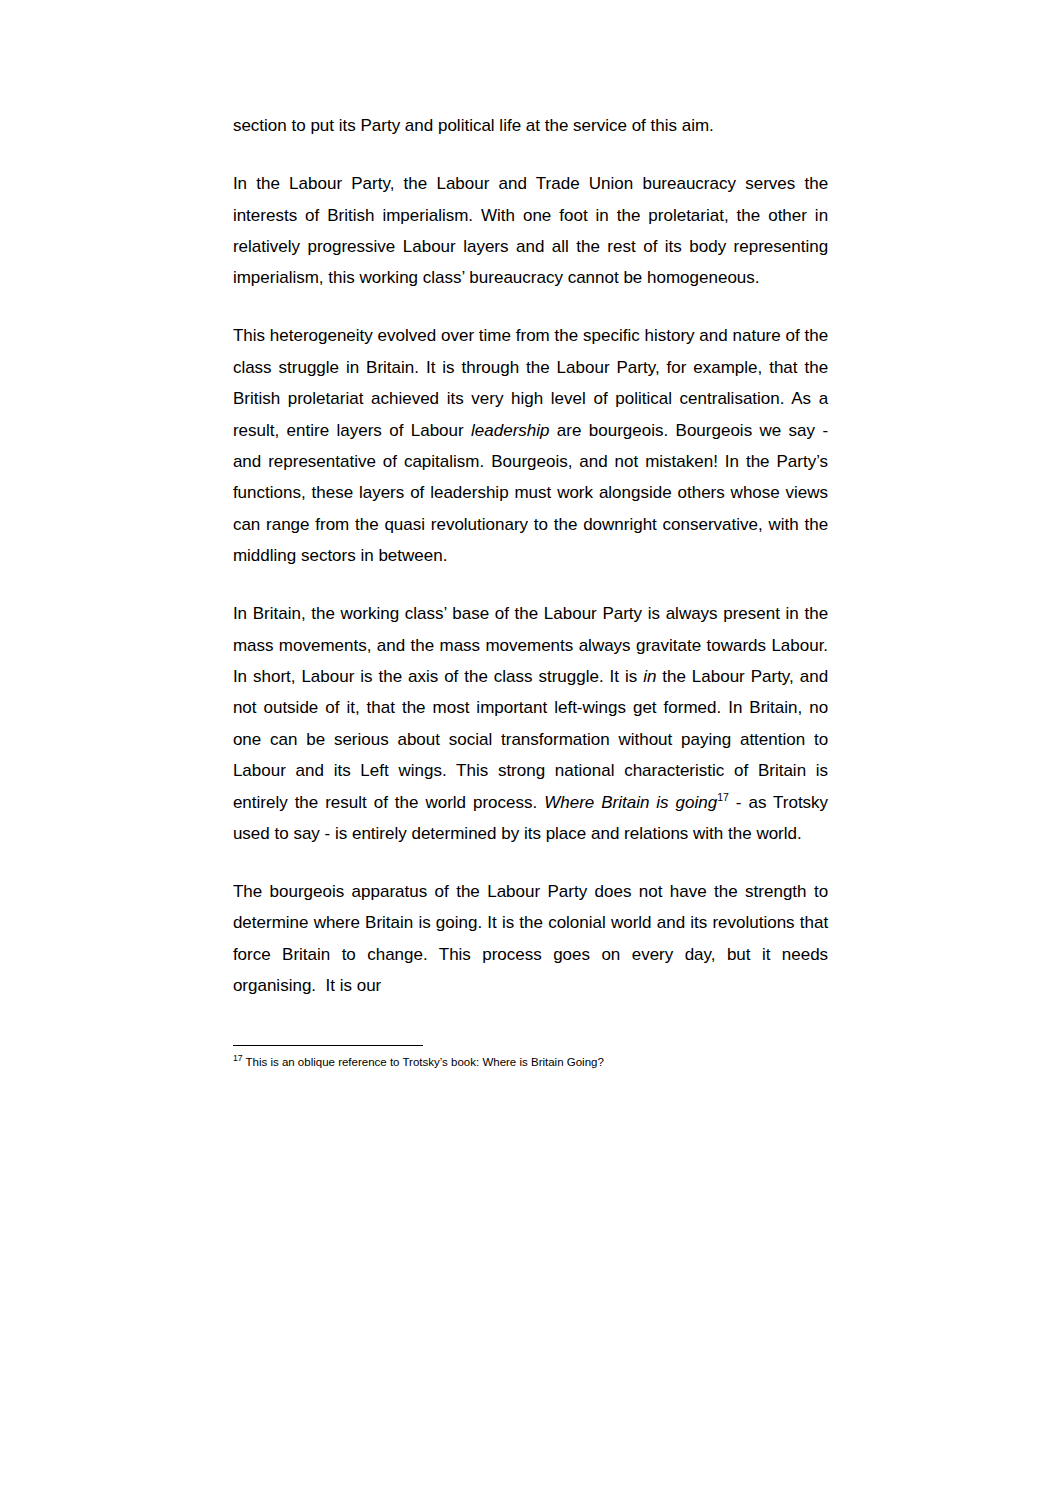section to put its Party and political life at the service of this aim.
In the Labour Party, the Labour and Trade Union bureaucracy serves the interests of British imperialism. With one foot in the proletariat, the other in relatively progressive Labour layers and all the rest of its body representing imperialism, this working class’ bureaucracy cannot be homogeneous.
This heterogeneity evolved over time from the specific history and nature of the class struggle in Britain. It is through the Labour Party, for example, that the British proletariat achieved its very high level of political centralisation. As a result, entire layers of Labour leadership are bourgeois. Bourgeois we say - and representative of capitalism. Bourgeois, and not mistaken! In the Party’s functions, these layers of leadership must work alongside others whose views can range from the quasi revolutionary to the downright conservative, with the middling sectors in between.
In Britain, the working class’ base of the Labour Party is always present in the mass movements, and the mass movements always gravitate towards Labour. In short, Labour is the axis of the class struggle. It is in the Labour Party, and not outside of it, that the most important left-wings get formed. In Britain, no one can be serious about social transformation without paying attention to Labour and its Left wings. This strong national characteristic of Britain is entirely the result of the world process. Where Britain is going17 - as Trotsky used to say - is entirely determined by its place and relations with the world.
The bourgeois apparatus of the Labour Party does not have the strength to determine where Britain is going. It is the colonial world and its revolutions that force Britain to change. This process goes on every day, but it needs organising. It is our
17 This is an oblique reference to Trotsky’s book: Where is Britain Going?